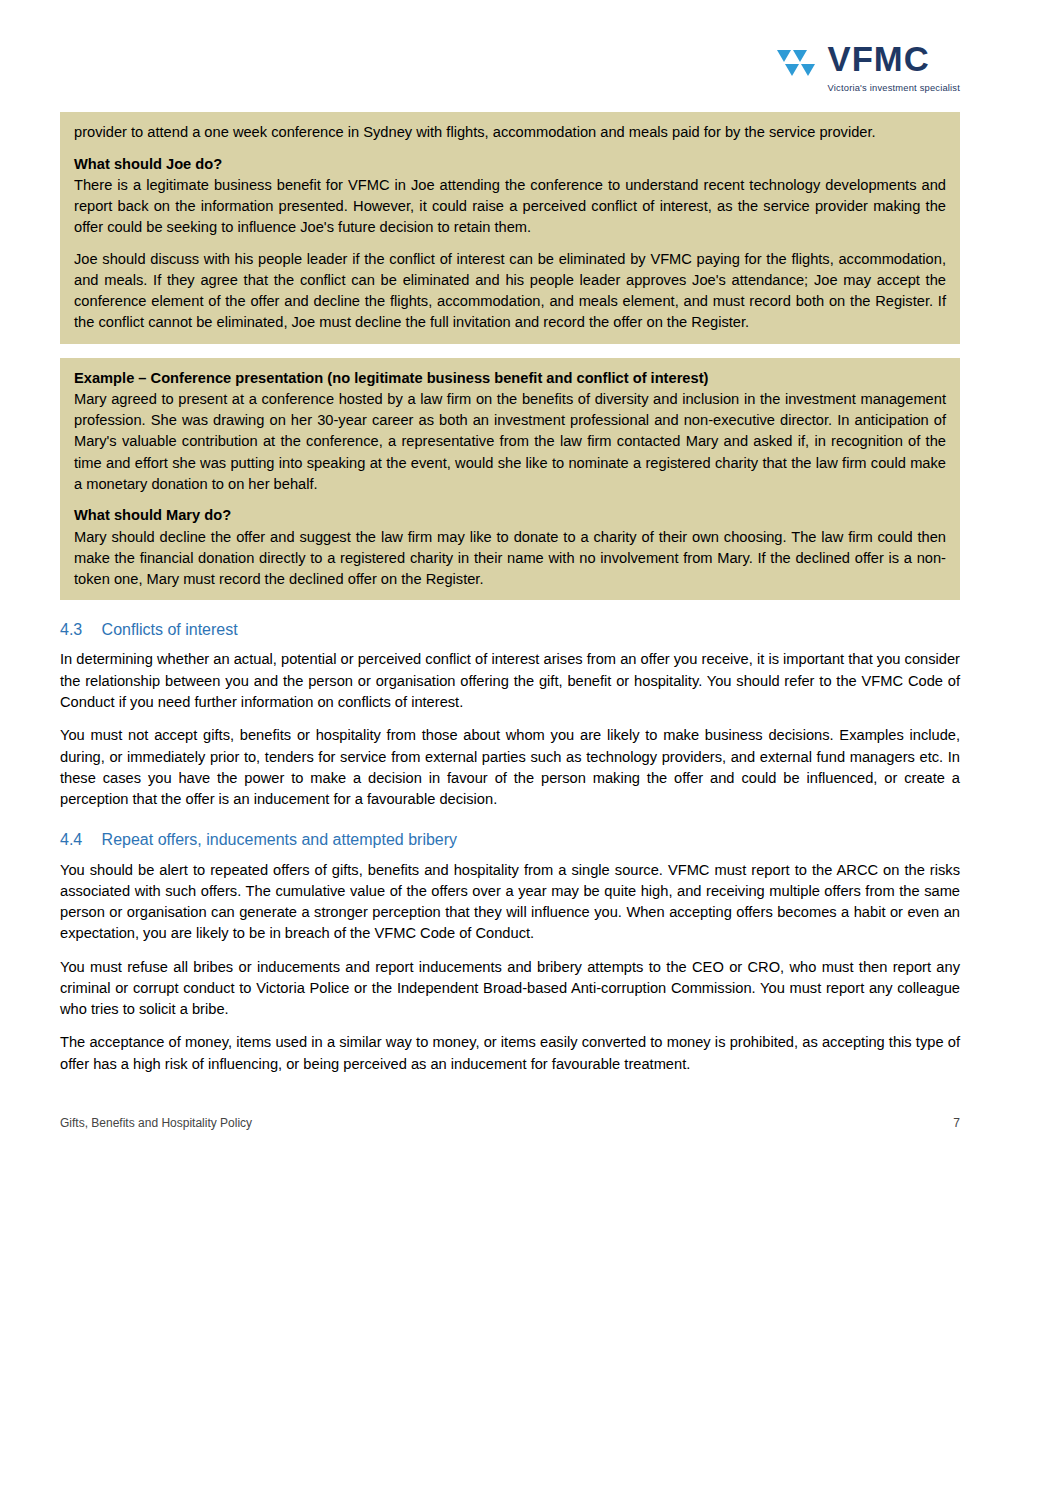VFMC
Victoria's investment specialist
provider to attend a one week conference in Sydney with flights, accommodation and meals paid for by the service provider.
What should Joe do?
There is a legitimate business benefit for VFMC in Joe attending the conference to understand recent technology developments and report back on the information presented. However, it could raise a perceived conflict of interest, as the service provider making the offer could be seeking to influence Joe's future decision to retain them.
Joe should discuss with his people leader if the conflict of interest can be eliminated by VFMC paying for the flights, accommodation, and meals. If they agree that the conflict can be eliminated and his people leader approves Joe's attendance; Joe may accept the conference element of the offer and decline the flights, accommodation, and meals element, and must record both on the Register. If the conflict cannot be eliminated, Joe must decline the full invitation and record the offer on the Register.
Example – Conference presentation (no legitimate business benefit and conflict of interest)
Mary agreed to present at a conference hosted by a law firm on the benefits of diversity and inclusion in the investment management profession. She was drawing on her 30-year career as both an investment professional and non-executive director. In anticipation of Mary's valuable contribution at the conference, a representative from the law firm contacted Mary and asked if, in recognition of the time and effort she was putting into speaking at the event, would she like to nominate a registered charity that the law firm could make a monetary donation to on her behalf.
What should Mary do?
Mary should decline the offer and suggest the law firm may like to donate to a charity of their own choosing. The law firm could then make the financial donation directly to a registered charity in their name with no involvement from Mary. If the declined offer is a non-token one, Mary must record the declined offer on the Register.
4.3 Conflicts of interest
In determining whether an actual, potential or perceived conflict of interest arises from an offer you receive, it is important that you consider the relationship between you and the person or organisation offering the gift, benefit or hospitality. You should refer to the VFMC Code of Conduct if you need further information on conflicts of interest.
You must not accept gifts, benefits or hospitality from those about whom you are likely to make business decisions. Examples include, during, or immediately prior to, tenders for service from external parties such as technology providers, and external fund managers etc. In these cases you have the power to make a decision in favour of the person making the offer and could be influenced, or create a perception that the offer is an inducement for a favourable decision.
4.4 Repeat offers, inducements and attempted bribery
You should be alert to repeated offers of gifts, benefits and hospitality from a single source. VFMC must report to the ARCC on the risks associated with such offers. The cumulative value of the offers over a year may be quite high, and receiving multiple offers from the same person or organisation can generate a stronger perception that they will influence you. When accepting offers becomes a habit or even an expectation, you are likely to be in breach of the VFMC Code of Conduct.
You must refuse all bribes or inducements and report inducements and bribery attempts to the CEO or CRO, who must then report any criminal or corrupt conduct to Victoria Police or the Independent Broad-based Anti-corruption Commission. You must report any colleague who tries to solicit a bribe.
The acceptance of money, items used in a similar way to money, or items easily converted to money is prohibited, as accepting this type of offer has a high risk of influencing, or being perceived as an inducement for favourable treatment.
Gifts, Benefits and Hospitality Policy 7